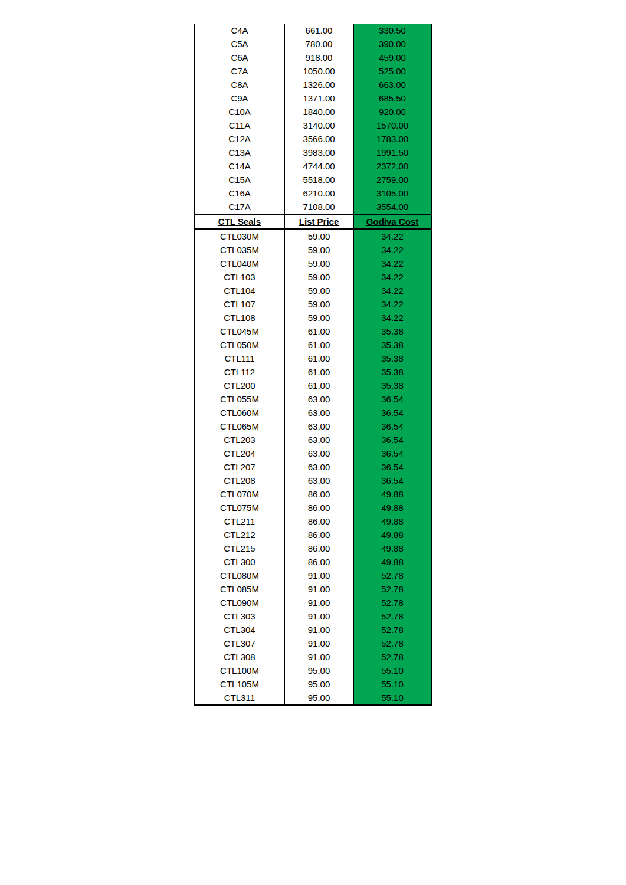| C4A | 661.00 | 330.50 |
| C5A | 780.00 | 390.00 |
| C6A | 918.00 | 459.00 |
| C7A | 1050.00 | 525.00 |
| C8A | 1326.00 | 663.00 |
| C9A | 1371.00 | 685.50 |
| C10A | 1840.00 | 920.00 |
| C11A | 3140.00 | 1570.00 |
| C12A | 3566.00 | 1783.00 |
| C13A | 3983.00 | 1991.50 |
| C14A | 4744.00 | 2372.00 |
| C15A | 5518.00 | 2759.00 |
| C16A | 6210.00 | 3105.00 |
| C17A | 7108.00 | 3554.00 |
| CTL Seals | List Price | Godiva Cost |
| CTL030M | 59.00 | 34.22 |
| CTL035M | 59.00 | 34.22 |
| CTL040M | 59.00 | 34.22 |
| CTL103 | 59.00 | 34.22 |
| CTL104 | 59.00 | 34.22 |
| CTL107 | 59.00 | 34.22 |
| CTL108 | 59.00 | 34.22 |
| CTL045M | 61.00 | 35.38 |
| CTL050M | 61.00 | 35.38 |
| CTL111 | 61.00 | 35.38 |
| CTL112 | 61.00 | 35.38 |
| CTL200 | 61.00 | 35.38 |
| CTL055M | 63.00 | 36.54 |
| CTL060M | 63.00 | 36.54 |
| CTL065M | 63.00 | 36.54 |
| CTL203 | 63.00 | 36.54 |
| CTL204 | 63.00 | 36.54 |
| CTL207 | 63.00 | 36.54 |
| CTL208 | 63.00 | 36.54 |
| CTL070M | 86.00 | 49.88 |
| CTL075M | 86.00 | 49.88 |
| CTL211 | 86.00 | 49.88 |
| CTL212 | 86.00 | 49.88 |
| CTL215 | 86.00 | 49.88 |
| CTL300 | 86.00 | 49.88 |
| CTL080M | 91.00 | 52.78 |
| CTL085M | 91.00 | 52.78 |
| CTL090M | 91.00 | 52.78 |
| CTL303 | 91.00 | 52.78 |
| CTL304 | 91.00 | 52.78 |
| CTL307 | 91.00 | 52.78 |
| CTL308 | 91.00 | 52.78 |
| CTL100M | 95.00 | 55.10 |
| CTL105M | 95.00 | 55.10 |
| CTL311 | 95.00 | 55.10 |